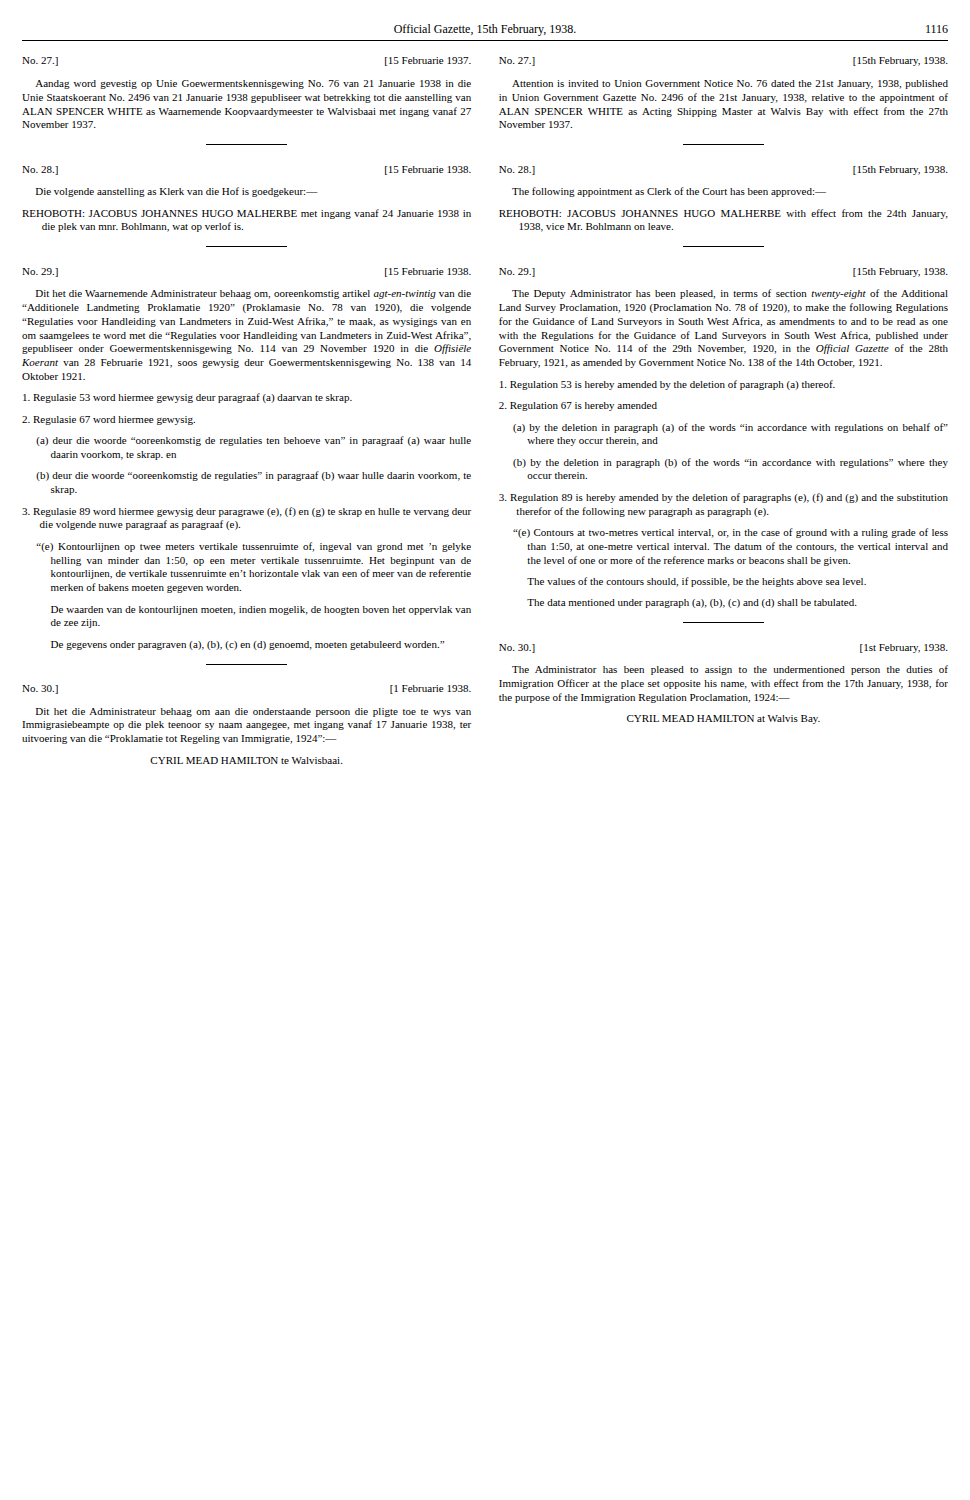Official Gazette, 15th February, 1938. 1116
No. 27.] [15 Februarie 1937.
Aandag word gevestig op Unie Goewermentskennisgewing No. 76 van 21 Januarie 1938 in die Unie Staatskoerant No. 2496 van 21 Januarie 1938 gepubliseer wat betrekking tot die aanstelling van ALAN SPENCER WHITE as Waarnemende Koopvaardymeester te Walvisbaai met ingang vanaf 27 November 1937.
No. 28.] [15 Februarie 1938.
Die volgende aanstelling as Klerk van die Hof is goedgekeur:—
REHOBOTH: JACOBUS JOHANNES HUGO MALHERBE met ingang vanaf 24 Januarie 1938 in die plek van mnr. Bohlmann, wat op verlof is.
No. 29.] [15 Februarie 1938.
Dit het die Waarnemende Administrateur behaag om, ooreenkomstig artikel agt-en-twintig van die “Additionele Landmeting Proklamatie 1920” (Proklamasie No. 78 van 1920), die volgende “Regulaties voor Handleiding van Landmeters in Zuid-West Afrika,” te maak, as wysigings van en om saamgelees te word met die “Regulaties voor Handleiding van Landmeters in Zuid-West Afrika”, gepubliseer onder Goewermentskennisgewing No. 114 van 29 November 1920 in die Offisiële Koerant van 28 Februarie 1921, soos gewysig deur Goewermentskennisgewing No. 138 van 14 Oktober 1921.
1. Regulasie 53 word hiermee gewysig deur paragraaf (a) daarvan te skrap.
2. Regulasie 67 word hiermee gewysig.
(a) deur die woorde “ooreenkomstig de regulaties ten behoeve van” in paragraaf (a) waar hulle daarin voorkom, te skrap. en
(b) deur die woorde “ooreenkomstig de regulaties” in paragraaf (b) waar hulle daarin voorkom, te skrap.
3. Regulasie 89 word hiermee gewysig deur paragrawe (e), (f) en (g) te skrap en hulle te vervang deur die volgende nuwe paragraaf as paragraaf (e).
“(e) Kontourlijnen op twee meters vertikale tussenruimte of, ingeval van grond met ’n gelyke helling van minder dan 1:50, op een meter vertikale tussenruimte. Het beginpunt van de kontourlijnen, de vertikale tussenruimte en’t horizontale vlak van een of meer van de referentie merken of bakens moeten gegeven worden.
De waarden van de kontourlijnen moeten, indien mogelik, de hoogten boven het oppervlak van de zee zijn.
De gegevens onder paragraven (a), (b), (c) en (d) genoemd, moeten getabuleerd worden.”
No. 30.] [1 Februarie 1938.
Dit het die Administrateur behaag om aan die onderstaande persoon die pligte toe te wys van Immigrasiebeampte op die plek teenoor sy naam aangegee, met ingang vanaf 17 Januarie 1938, ter uitvoering van die “Proklamatie tot Regeling van Immigratie, 1924”:—
CYRIL MEAD HAMILTON te Walvisbaai.
No. 27.] [15th February, 1938.
Attention is invited to Union Government Notice No. 76 dated the 21st January, 1938, published in Union Government Gazette No. 2496 of the 21st January, 1938, relative to the appointment of ALAN SPENCER WHITE as Acting Shipping Master at Walvis Bay with effect from the 27th November 1937.
No. 28.] [15th February, 1938.
The following appointment as Clerk of the Court has been approved:—
REHOBOTH: JACOBUS JOHANNES HUGO MALHERBE with effect from the 24th January, 1938, vice Mr. Bohlmann on leave.
No. 29.] [15th February, 1938.
The Deputy Administrator has been pleased, in terms of section twenty-eight of the Additional Land Survey Proclamation, 1920 (Proclamation No. 78 of 1920), to make the following Regulations for the Guidance of Land Surveyors in South West Africa, as amendments to and to be read as one with the Regulations for the Guidance of Land Surveyors in South West Africa, published under Government Notice No. 114 of the 29th November, 1920, in the Official Gazette of the 28th February, 1921, as amended by Government Notice No. 138 of the 14th October, 1921.
1. Regulation 53 is hereby amended by the deletion of paragraph (a) thereof.
2. Regulation 67 is hereby amended
(a) by the deletion in paragraph (a) of the words “in accordance with regulations on behalf of” where they occur therein, and
(b) by the deletion in paragraph (b) of the words “in accordance with regulations” where they occur therein.
3. Regulation 89 is hereby amended by the deletion of paragraphs (e), (f) and (g) and the substitution therefor of the following new paragraph as paragraph (e).
“(e) Contours at two-metres vertical interval, or, in the case of ground with a ruling grade of less than 1:50, at one-metre vertical interval. The datum of the contours, the vertical interval and the level of one or more of the reference marks or beacons shall be given.
The values of the contours should, if possible, be the heights above sea level.
The data mentioned under paragraph (a), (b), (c) and (d) shall be tabulated.
No. 30.] [1st February, 1938.
The Administrator has been pleased to assign to the undermentioned person the duties of Immigration Officer at the place set opposite his name, with effect from the 17th January, 1938, for the purpose of the Immigration Regulation Proclamation, 1924:—
CYRIL MEAD HAMILTON at Walvis Bay.